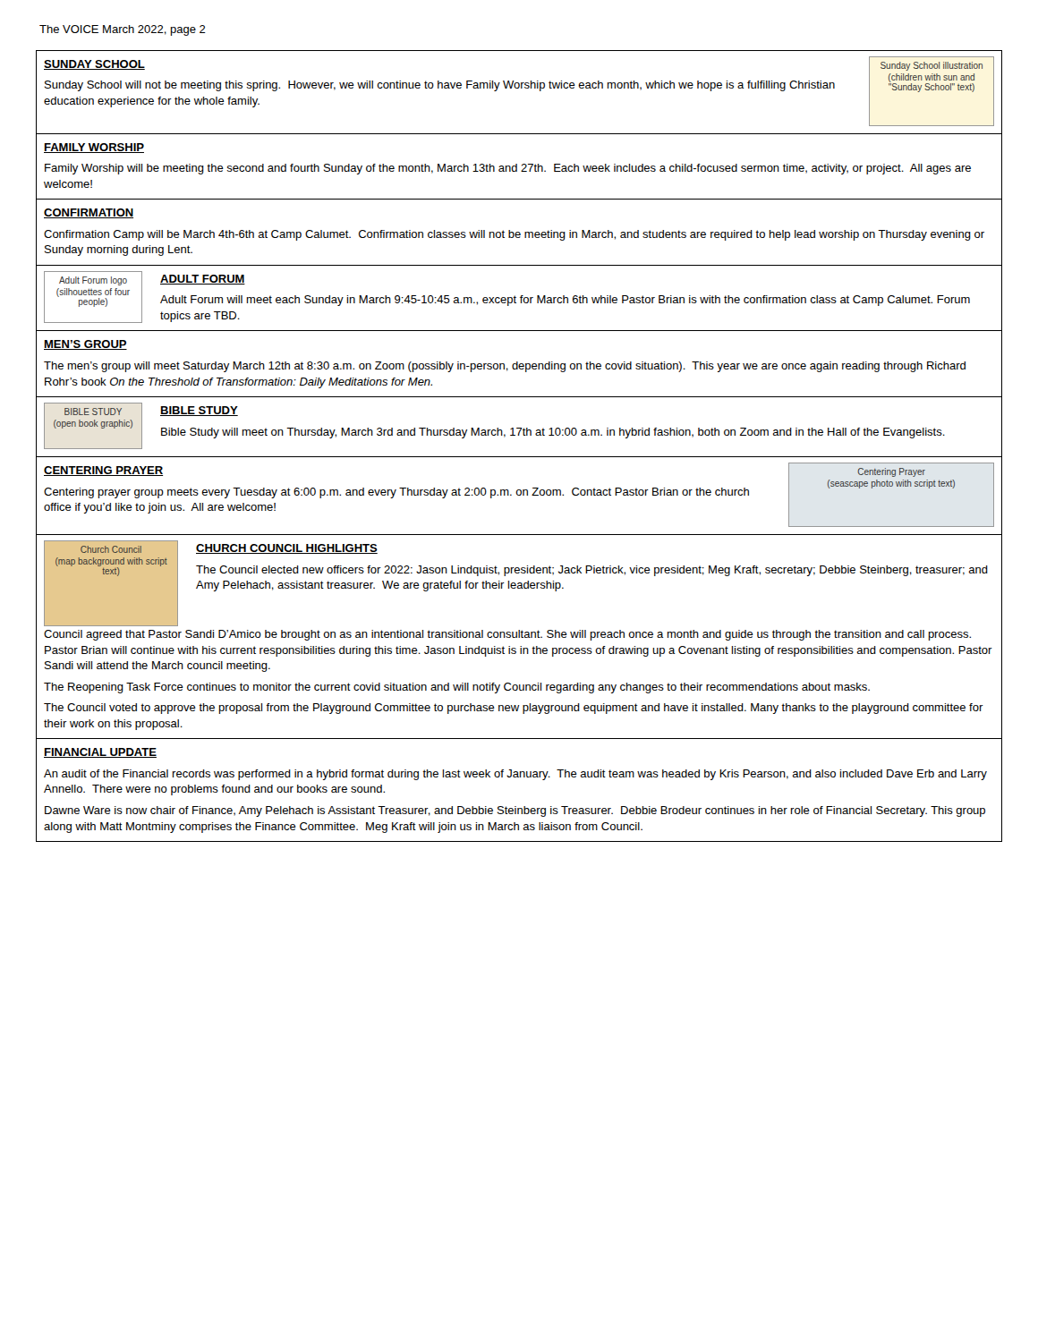The VOICE March 2022, page 2
| / SUNDAY SCHOOL Sunday School will not be meeting this spring. However, we will continue to have Family Worship twice each month, which we hope is a fulfilling Christian education experience for the whole family. / Sunday School illustration (children with sun and "Sunday School" text) / |
| FAMILY WORSHIP Family Worship will be meeting the second and fourth Sunday of the month, March 13th and 27th. Each week includes a child-focused sermon time, activity, or project. All ages are welcome! |
| CONFIRMATION Confirmation Camp will be March 4th-6th at Camp Calumet. Confirmation classes will not be meeting in March, and students are required to help lead worship on Thursday evening or Sunday morning during Lent. |
| / Adult Forum logo (silhouettes of four people) / ADULT FORUM Adult Forum will meet each Sunday in March 9:45-10:45 a.m., except for March 6th while Pastor Brian is with the confirmation class at Camp Calumet. Forum topics are TBD. / |
| MEN’S GROUP The men’s group will meet Saturday March 12th at 8:30 a.m. on Zoom (possibly in-person, depending on the covid situation). This year we are once again reading through Richard Rohr’s book On the Threshold of Transformation: Daily Meditations for Men. |
| / BIBLE STUDY (open book graphic) / BIBLE STUDY Bible Study will meet on Thursday, March 3rd and Thursday March, 17th at 10:00 a.m. in hybrid fashion, both on Zoom and in the Hall of the Evangelists. / |
| / CENTERING PRAYER Centering prayer group meets every Tuesday at 6:00 p.m. and every Thursday at 2:00 p.m. on Zoom. Contact Pastor Brian or the church office if you’d like to join us. All are welcome! / Centering Prayer (seascape photo with script text) / |
| / Church Council (map background with script text) / CHURCH COUNCIL HIGHLIGHTS The Council elected new officers for 2022: Jason Lindquist, president; Jack Pietrick, vice president; Meg Kraft, secretary; Debbie Steinberg, treasurer; and Amy Pelehach, assistant treasurer. We are grateful for their leadership. / Council agreed that Pastor Sandi D’Amico be brought on as an intentional transitional consultant. She will preach once a month and guide us through the transition and call process. Pastor Brian will continue with his current responsibilities during this time. Jason Lindquist is in the process of drawing up a Covenant listing of responsibilities and compensation. Pastor Sandi will attend the March council meeting. The Reopening Task Force continues to monitor the current covid situation and will notify Council regarding any changes to their recommendations about masks. The Council voted to approve the proposal from the Playground Committee to purchase new playground equipment and have it installed. Many thanks to the playground committee for their work on this proposal. |
| FINANCIAL UPDATE An audit of the Financial records was performed in a hybrid format during the last week of January. The audit team was headed by Kris Pearson, and also included Dave Erb and Larry Annello. There were no problems found and our books are sound. Dawne Ware is now chair of Finance, Amy Pelehach is Assistant Treasurer, and Debbie Steinberg is Treasurer. Debbie Brodeur continues in her role of Financial Secretary. This group along with Matt Montminy comprises the Finance Committee. Meg Kraft will join us in March as liaison from Council. |